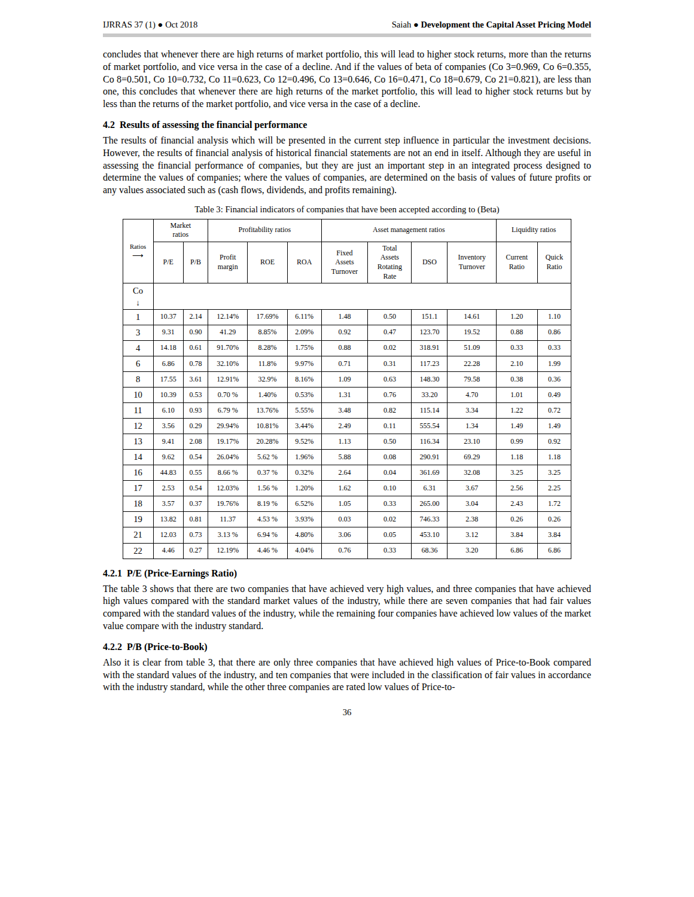IJRRAS 37 (1) ● Oct 2018
Saiah ● Development the Capital Asset Pricing Model
concludes that whenever there are high returns of market portfolio, this will lead to higher stock returns, more than the returns of market portfolio, and vice versa in the case of a decline. And if the values of beta of companies (Co 3=0.969, Co 6=0.355, Co 8=0.501, Co 10=0.732, Co 11=0.623, Co 12=0.496, Co 13=0.646, Co 16=0.471, Co 18=0.679, Co 21=0.821), are less than one, this concludes that whenever there are high returns of the market portfolio, this will lead to higher stock returns but by less than the returns of the market portfolio, and vice versa in the case of a decline.
4.2 Results of assessing the financial performance
The results of financial analysis which will be presented in the current step influence in particular the investment decisions. However, the results of financial analysis of historical financial statements are not an end in itself. Although they are useful in assessing the financial performance of companies, but they are just an important step in an integrated process designed to determine the values of companies; where the values of companies, are determined on the basis of values of future profits or any values associated such as (cash flows, dividends, and profits remaining).
Table 3: Financial indicators of companies that have been accepted according to (Beta)
| Ratios ⟶ | Market ratios | Profitability ratios | Asset management ratios | Liquidity ratios |
| --- | --- | --- | --- | --- |
| P/E | P/B | Profit margin | ROE | ROA | Fixed Assets Turnover | Total Assets Rotating Rate | DSO | Inventory Turnover | Current Ratio | Quick Ratio |
| Co ↓ | |
| 1 | 10.37 | 2.14 | 12.14% | 17.69% | 6.11% | 1.48 | 0.50 | 151.1 | 14.61 | 1.20 | 1.10 |
| 3 | 9.31 | 0.90 | 41.29 | 8.85% | 2.09% | 0.92 | 0.47 | 123.70 | 19.52 | 0.88 | 0.86 |
| 4 | 14.18 | 0.61 | 91.70% | 8.28% | 1.75% | 0.88 | 0.02 | 318.91 | 51.09 | 0.33 | 0.33 |
| 6 | 6.86 | 0.78 | 32.10% | 11.8% | 9.97% | 0.71 | 0.31 | 117.23 | 22.28 | 2.10 | 1.99 |
| 8 | 17.55 | 3.61 | 12.91% | 32.9% | 8.16% | 1.09 | 0.63 | 148.30 | 79.58 | 0.38 | 0.36 |
| 10 | 10.39 | 0.53 | 0.70 % | 1.40% | 0.53% | 1.31 | 0.76 | 33.20 | 4.70 | 1.01 | 0.49 |
| 11 | 6.10 | 0.93 | 6.79 % | 13.76% | 5.55% | 3.48 | 0.82 | 115.14 | 3.34 | 1.22 | 0.72 |
| 12 | 3.56 | 0.29 | 29.94% | 10.81% | 3.44% | 2.49 | 0.11 | 555.54 | 1.34 | 1.49 | 1.49 |
| 13 | 9.41 | 2.08 | 19.17% | 20.28% | 9.52% | 1.13 | 0.50 | 116.34 | 23.10 | 0.99 | 0.92 |
| 14 | 9.62 | 0.54 | 26.04% | 5.62 % | 1.96% | 5.88 | 0.08 | 290.91 | 69.29 | 1.18 | 1.18 |
| 16 | 44.83 | 0.55 | 8.66 % | 0.37 % | 0.32% | 2.64 | 0.04 | 361.69 | 32.08 | 3.25 | 3.25 |
| 17 | 2.53 | 0.54 | 12.03% | 1.56 % | 1.20% | 1.62 | 0.10 | 6.31 | 3.67 | 2.56 | 2.25 |
| 18 | 3.57 | 0.37 | 19.76% | 8.19 % | 6.52% | 1.05 | 0.33 | 265.00 | 3.04 | 2.43 | 1.72 |
| 19 | 13.82 | 0.81 | 11.37 | 4.53 % | 3.93% | 0.03 | 0.02 | 746.33 | 2.38 | 0.26 | 0.26 |
| 21 | 12.03 | 0.73 | 3.13 % | 6.94 % | 4.80% | 3.06 | 0.05 | 453.10 | 3.12 | 3.84 | 3.84 |
| 22 | 4.46 | 0.27 | 12.19% | 4.46 % | 4.04% | 0.76 | 0.33 | 68.36 | 3.20 | 6.86 | 6.86 |
4.2.1 P/E (Price-Earnings Ratio)
The table 3 shows that there are two companies that have achieved very high values, and three companies that have achieved high values compared with the standard market values of the industry, while there are seven companies that had fair values compared with the standard values of the industry, while the remaining four companies have achieved low values of the market value compare with the industry standard.
4.2.2 P/B (Price-to-Book)
Also it is clear from table 3, that there are only three companies that have achieved high values of Price-to-Book compared with the standard values of the industry, and ten companies that were included in the classification of fair values in accordance with the industry standard, while the other three companies are rated low values of Price-to-
36